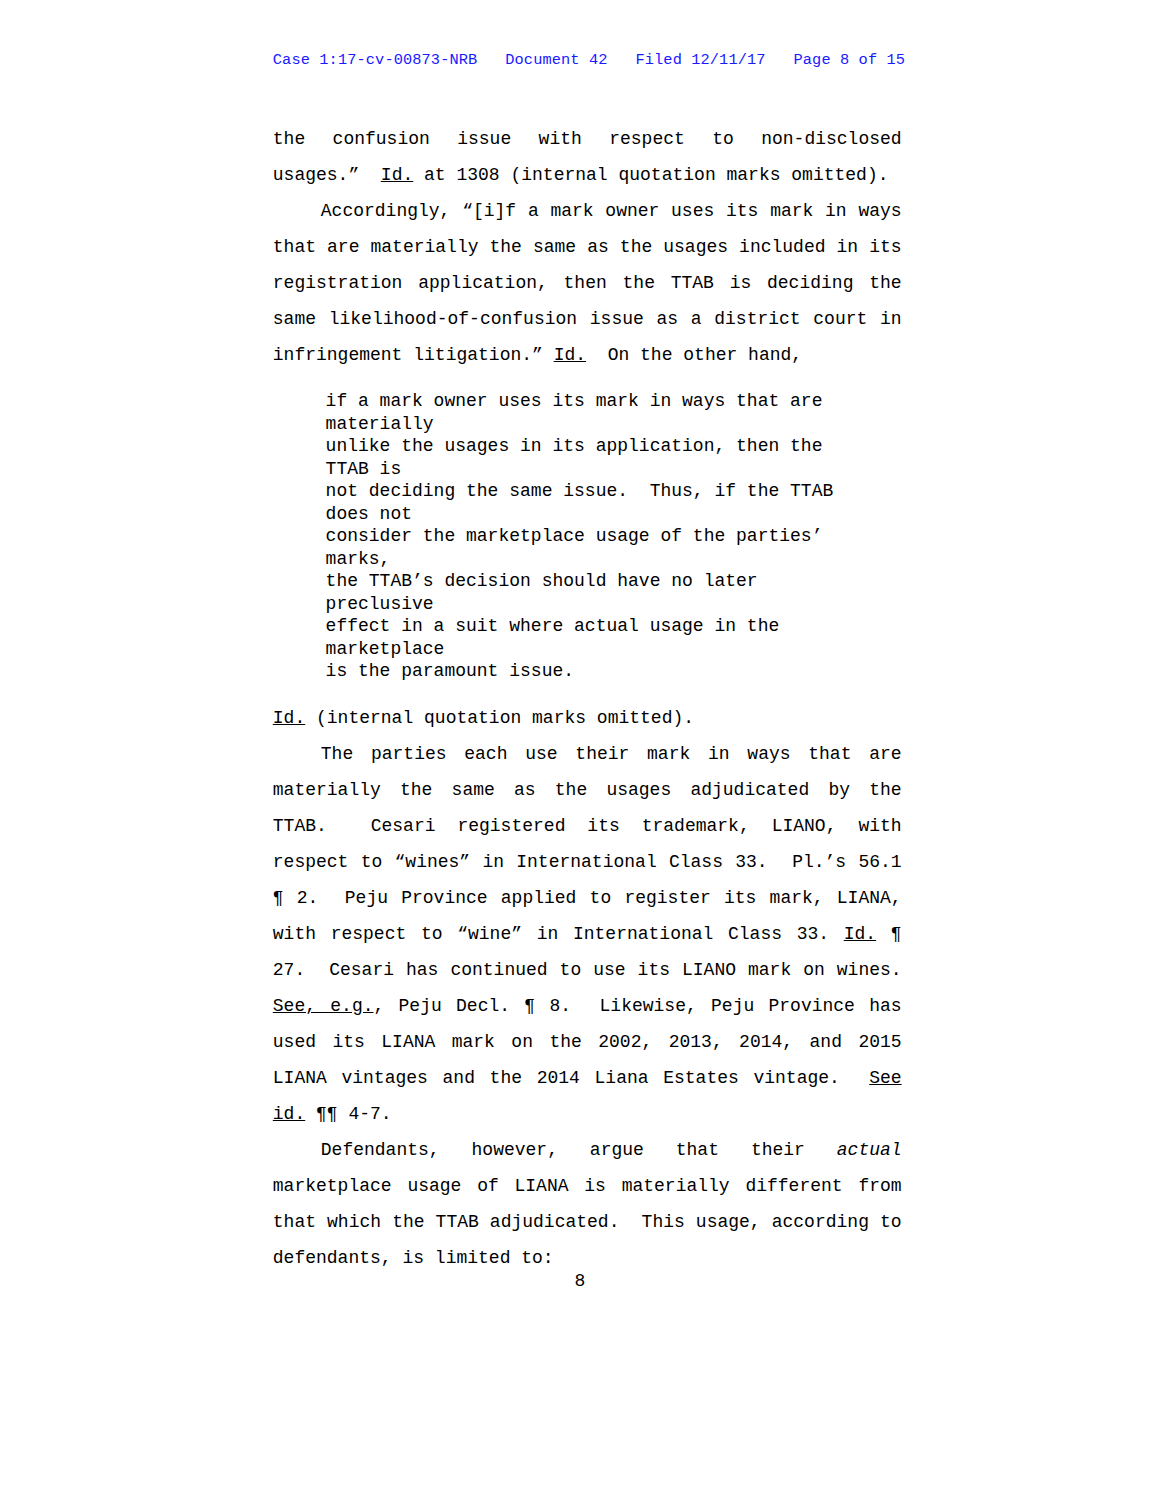Case 1:17-cv-00873-NRB Document 42 Filed 12/11/17 Page 8 of 15
the confusion issue with respect to non-disclosed usages.” Id. at 1308 (internal quotation marks omitted).
Accordingly, “[i]f a mark owner uses its mark in ways that are materially the same as the usages included in its registration application, then the TTAB is deciding the same likelihood-of-confusion issue as a district court in infringement litigation.” Id. On the other hand,
if a mark owner uses its mark in ways that are materially
unlike the usages in its application, then the TTAB is
not deciding the same issue. Thus, if the TTAB does not
consider the marketplace usage of the parties’ marks,
the TTAB’s decision should have no later preclusive
effect in a suit where actual usage in the marketplace
is the paramount issue.
Id. (internal quotation marks omitted).
The parties each use their mark in ways that are materially the same as the usages adjudicated by the TTAB. Cesari registered its trademark, LIANO, with respect to “wines” in International Class 33. Pl.’s 56.1 ¶ 2. Peju Province applied to register its mark, LIANA, with respect to “wine” in International Class 33. Id. ¶ 27. Cesari has continued to use its LIANO mark on wines. See, e.g., Peju Decl. ¶ 8. Likewise, Peju Province has used its LIANA mark on the 2002, 2013, 2014, and 2015 LIANA vintages and the 2014 Liana Estates vintage. See id. ¶¶ 4-7.
Defendants, however, argue that their actual marketplace usage of LIANA is materially different from that which the TTAB adjudicated. This usage, according to defendants, is limited to:
8